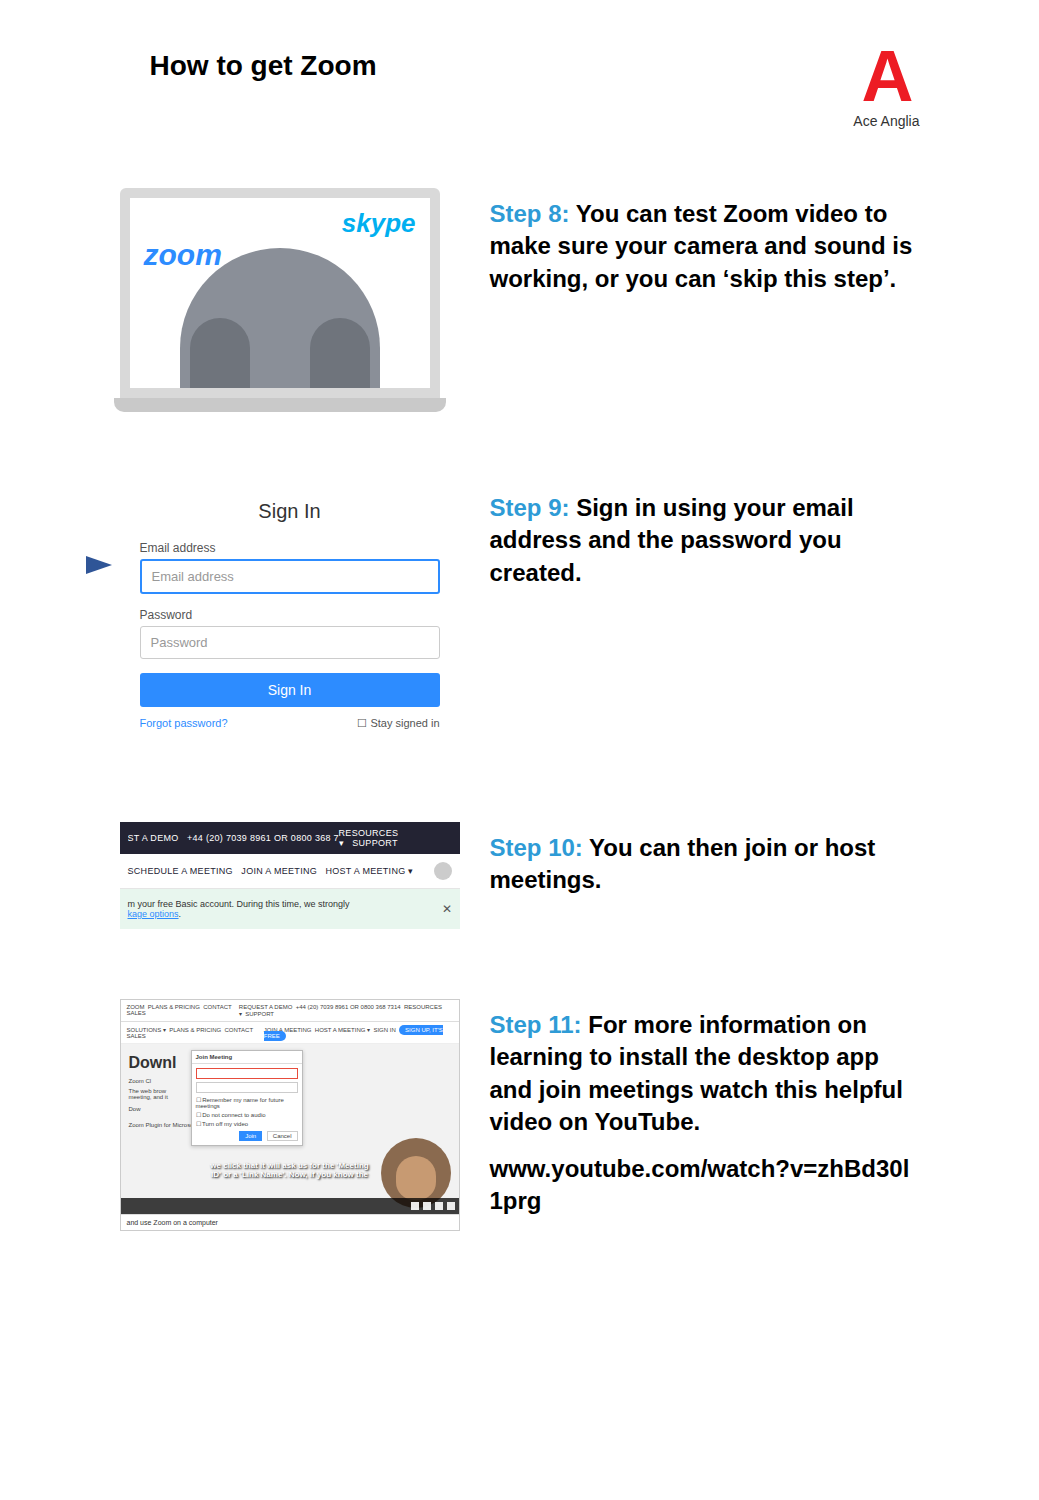How to get Zoom
A
Ace Anglia
zoom skype
Step 8: You can test Zoom video to make sure your camera and sound is working, or you can ‘skip this step’.
Sign In
Email address
Email address
Password
Password
Sign In
Forgot password? ☐ Stay signed in
Step 9: Sign in using your email address and the password you created.
ST A DEMO +44 (20) 7039 8961 OR 0800 368 7314 RESOURCES ▾ SUPPORT
SCHEDULE A MEETING JOIN A MEETING HOST A MEETING ▾
m your free Basic account. During this time, we strongly
kage options. ✕
Step 10: You can then join or host meetings.
ZOOM PLANS & PRICING CONTACT SALES REQUEST A DEMO +44 (20) 7039 8961 OR 0800 368 7314 RESOURCES ▾ SUPPORT
SOLUTIONS ▾ PLANS & PRICING CONTACT SALES JOIN A MEETING HOST A MEETING ▾ SIGN IN SIGN UP, IT'S FREE
Downl
Zoom Cl
The web brow
meeting, and it
Dow
Zoom Plugin for Microsoft Outlook
Join Meeting
☐ Remember my name for future meetings
☐ Do not connect to audio
☐ Turn off my video
Join Cancel
we click that it will ask us for the 'Meeting
ID' or a 'Link Name'. Now, if you know the
and use Zoom on a computer
Step 11: For more information on learning to install the desktop app and join meetings watch this helpful video on YouTube.
www.youtube.com/watch?v=zhBd30l1prg